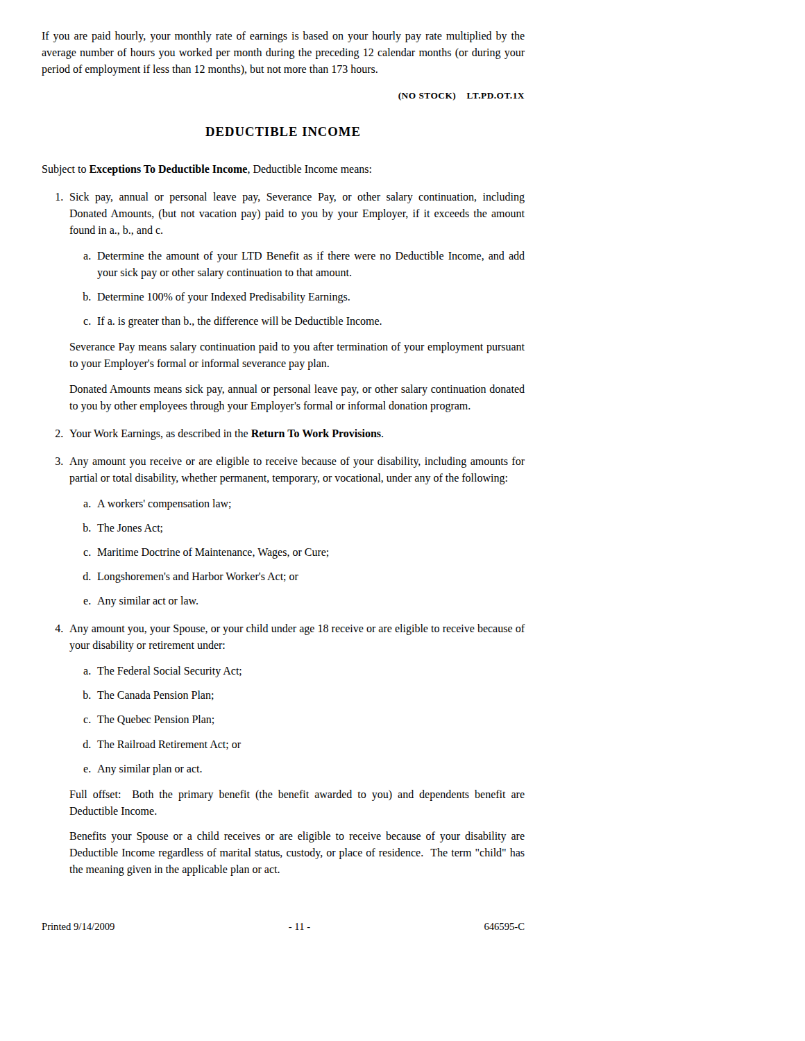If you are paid hourly, your monthly rate of earnings is based on your hourly pay rate multiplied by the average number of hours you worked per month during the preceding 12 calendar months (or during your period of employment if less than 12 months), but not more than 173 hours.
(NO STOCK) LT.PD.OT.1X
DEDUCTIBLE INCOME
Subject to Exceptions To Deductible Income, Deductible Income means:
Sick pay, annual or personal leave pay, Severance Pay, or other salary continuation, including Donated Amounts, (but not vacation pay) paid to you by your Employer, if it exceeds the amount found in a., b., and c.
Determine the amount of your LTD Benefit as if there were no Deductible Income, and add your sick pay or other salary continuation to that amount.
Determine 100% of your Indexed Predisability Earnings.
If a. is greater than b., the difference will be Deductible Income.
Severance Pay means salary continuation paid to you after termination of your employment pursuant to your Employer's formal or informal severance pay plan.
Donated Amounts means sick pay, annual or personal leave pay, or other salary continuation donated to you by other employees through your Employer's formal or informal donation program.
Your Work Earnings, as described in the Return To Work Provisions.
Any amount you receive or are eligible to receive because of your disability, including amounts for partial or total disability, whether permanent, temporary, or vocational, under any of the following:
A workers' compensation law;
The Jones Act;
Maritime Doctrine of Maintenance, Wages, or Cure;
Longshoremen's and Harbor Worker's Act; or
Any similar act or law.
Any amount you, your Spouse, or your child under age 18 receive or are eligible to receive because of your disability or retirement under:
The Federal Social Security Act;
The Canada Pension Plan;
The Quebec Pension Plan;
The Railroad Retirement Act; or
Any similar plan or act.
Full offset: Both the primary benefit (the benefit awarded to you) and dependents benefit are Deductible Income.
Benefits your Spouse or a child receives or are eligible to receive because of your disability are Deductible Income regardless of marital status, custody, or place of residence. The term "child" has the meaning given in the applicable plan or act.
Printed 9/14/2009 - 11 - 646595-C